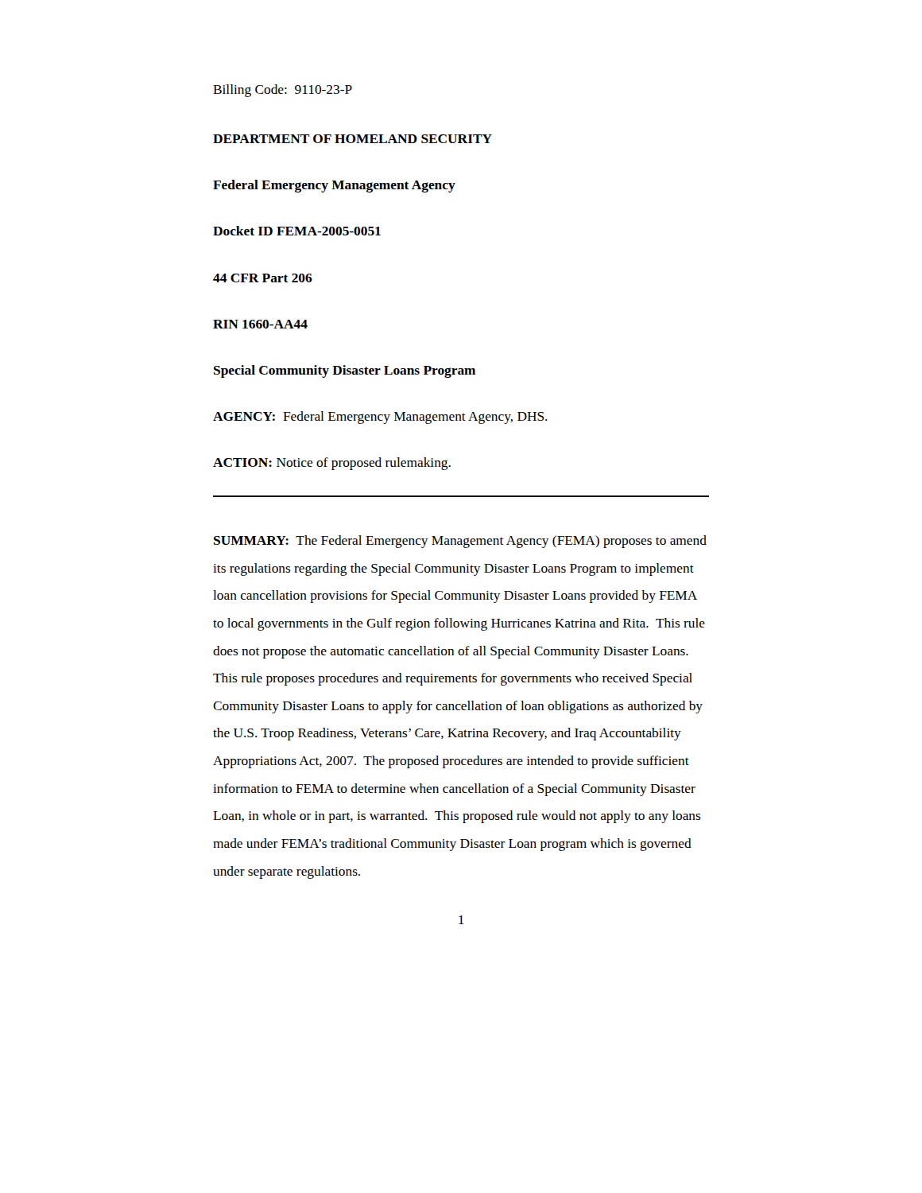Billing Code: 9110-23-P
DEPARTMENT OF HOMELAND SECURITY
Federal Emergency Management Agency
Docket ID FEMA-2005-0051
44 CFR Part 206
RIN 1660-AA44
Special Community Disaster Loans Program
AGENCY: Federal Emergency Management Agency, DHS.
ACTION: Notice of proposed rulemaking.
SUMMARY: The Federal Emergency Management Agency (FEMA) proposes to amend its regulations regarding the Special Community Disaster Loans Program to implement loan cancellation provisions for Special Community Disaster Loans provided by FEMA to local governments in the Gulf region following Hurricanes Katrina and Rita. This rule does not propose the automatic cancellation of all Special Community Disaster Loans. This rule proposes procedures and requirements for governments who received Special Community Disaster Loans to apply for cancellation of loan obligations as authorized by the U.S. Troop Readiness, Veterans’ Care, Katrina Recovery, and Iraq Accountability Appropriations Act, 2007. The proposed procedures are intended to provide sufficient information to FEMA to determine when cancellation of a Special Community Disaster Loan, in whole or in part, is warranted. This proposed rule would not apply to any loans made under FEMA’s traditional Community Disaster Loan program which is governed under separate regulations.
1